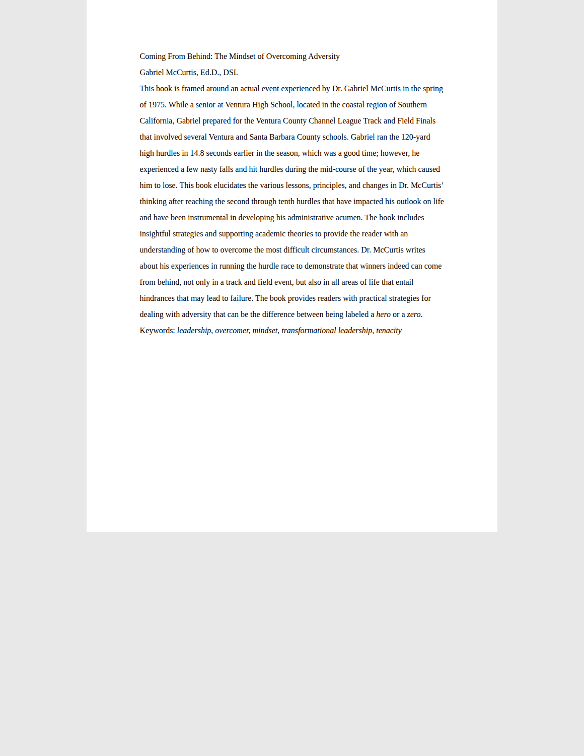Coming From Behind: The Mindset of Overcoming Adversity
Gabriel McCurtis, Ed.D., DSL
This book is framed around an actual event experienced by Dr. Gabriel McCurtis in the spring of 1975. While a senior at Ventura High School, located in the coastal region of Southern California, Gabriel prepared for the Ventura County Channel League Track and Field Finals that involved several Ventura and Santa Barbara County schools. Gabriel ran the 120-yard high hurdles in 14.8 seconds earlier in the season, which was a good time; however, he experienced a few nasty falls and hit hurdles during the mid-course of the year, which caused him to lose. This book elucidates the various lessons, principles, and changes in Dr. McCurtis’ thinking after reaching the second through tenth hurdles that have impacted his outlook on life and have been instrumental in developing his administrative acumen. The book includes insightful strategies and supporting academic theories to provide the reader with an understanding of how to overcome the most difficult circumstances. Dr. McCurtis writes about his experiences in running the hurdle race to demonstrate that winners indeed can come from behind, not only in a track and field event, but also in all areas of life that entail hindrances that may lead to failure. The book provides readers with practical strategies for dealing with adversity that can be the difference between being labeled a hero or a zero.
Keywords: leadership, overcomer, mindset, transformational leadership, tenacity